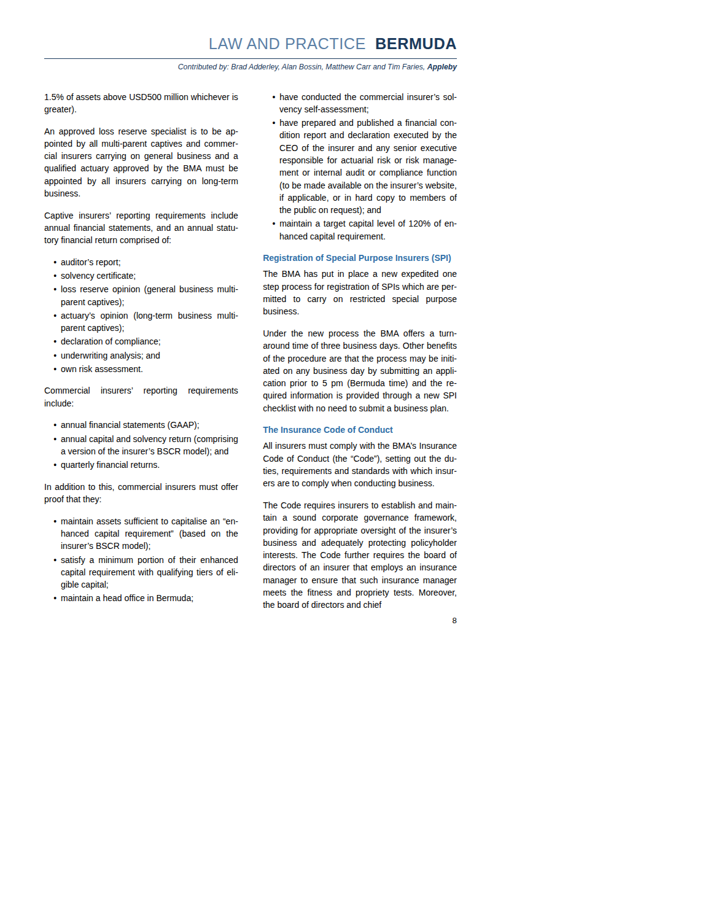LAW AND PRACTICE BERMUDA
Contributed by: Brad Adderley, Alan Bossin, Matthew Carr and Tim Faries, Appleby
1.5% of assets above USD500 million whichever is greater).
An approved loss reserve specialist is to be appointed by all multi-parent captives and commercial insurers carrying on general business and a qualified actuary approved by the BMA must be appointed by all insurers carrying on long-term business.
Captive insurers’ reporting requirements include annual financial statements, and an annual statutory financial return comprised of:
auditor’s report;
solvency certificate;
loss reserve opinion (general business multi-parent captives);
actuary’s opinion (long-term business multi-parent captives);
declaration of compliance;
underwriting analysis; and
own risk assessment.
Commercial insurers’ reporting requirements include:
annual financial statements (GAAP);
annual capital and solvency return (comprising a version of the insurer’s BSCR model); and
quarterly financial returns.
In addition to this, commercial insurers must offer proof that they:
maintain assets sufficient to capitalise an “enhanced capital requirement” (based on the insurer’s BSCR model);
satisfy a minimum portion of their enhanced capital requirement with qualifying tiers of eligible capital;
maintain a head office in Bermuda;
have conducted the commercial insurer’s solvency self-assessment;
have prepared and published a financial condition report and declaration executed by the CEO of the insurer and any senior executive responsible for actuarial risk or risk management or internal audit or compliance function (to be made available on the insurer’s website, if applicable, or in hard copy to members of the public on request); and
maintain a target capital level of 120% of enhanced capital requirement.
Registration of Special Purpose Insurers (SPI)
The BMA has put in place a new expedited one step process for registration of SPIs which are permitted to carry on restricted special purpose business.
Under the new process the BMA offers a turnaround time of three business days. Other benefits of the procedure are that the process may be initiated on any business day by submitting an application prior to 5 pm (Bermuda time) and the required information is provided through a new SPI checklist with no need to submit a business plan.
The Insurance Code of Conduct
All insurers must comply with the BMA’s Insurance Code of Conduct (the “Code”), setting out the duties, requirements and standards with which insurers are to comply when conducting business.
The Code requires insurers to establish and maintain a sound corporate governance framework, providing for appropriate oversight of the insurer’s business and adequately protecting policyholder interests. The Code further requires the board of directors of an insurer that employs an insurance manager to ensure that such insurance manager meets the fitness and propriety tests. Moreover, the board of directors and chief
8